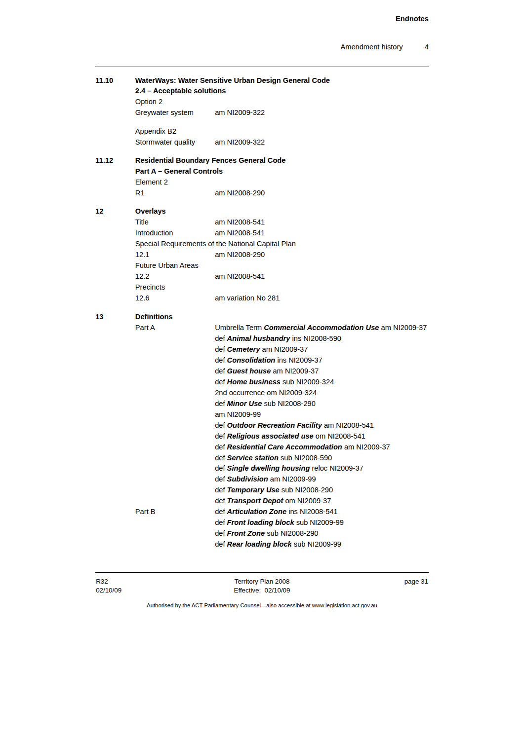Endnotes
Amendment history 4
| 11.10 | WaterWays: Water Sensitive Urban Design General Code |
| | 2.4 – Acceptable solutions |
| | Option 2 |
| | Greywater system | am NI2009-322 |
| | Appendix B2 |
| | Stormwater quality | am NI2009-322 |
| 11.12 | Residential Boundary Fences General Code |
| | Part A – General Controls |
| | Element 2 |
| | R1 | am NI2008-290 |
| 12 | Overlays |
| | Title | am NI2008-541 |
| | Introduction | am NI2008-541 |
| | Special Requirements of the National Capital Plan |
| | 12.1 | am NI2008-290 |
| | Future Urban Areas |
| | 12.2 | am NI2008-541 |
| | Precincts |
| | 12.6 | am variation No 281 |
| 13 | Definitions |
| | Part A | Umbrella Term Commercial Accommodation Use am NI2009-37 |
| | | def Animal husbandry ins NI2008-590 |
| | | def Cemetery am NI2009-37 |
| | | def Consolidation ins NI2009-37 |
| | | def Guest house am NI2009-37 |
| | | def Home business sub NI2009-324 |
| | | 2nd occurrence om NI2009-324 |
| | | def Minor Use sub NI2008-290 |
| | | am NI2009-99 |
| | | def Outdoor Recreation Facility am NI2008-541 |
| | | def Religious associated use om NI2008-541 |
| | | def Residential Care Accommodation am NI2009-37 |
| | | def Service station sub NI2008-590 |
| | | def Single dwelling housing reloc NI2009-37 |
| | | def Subdivision am NI2009-99 |
| | | def Temporary Use sub NI2008-290 |
| | | def Transport Depot om NI2009-37 |
| | Part B | def Articulation Zone ins NI2008-541 |
| | | def Front loading block sub NI2009-99 |
| | | def Front Zone sub NI2008-290 |
| | | def Rear loading block sub NI2009-99 |
| R32 02/10/09 | Territory Plan 2008 Effective: 02/10/09 | page 31 |
Authorised by the ACT Parliamentary Counsel—also accessible at www.legislation.act.gov.au